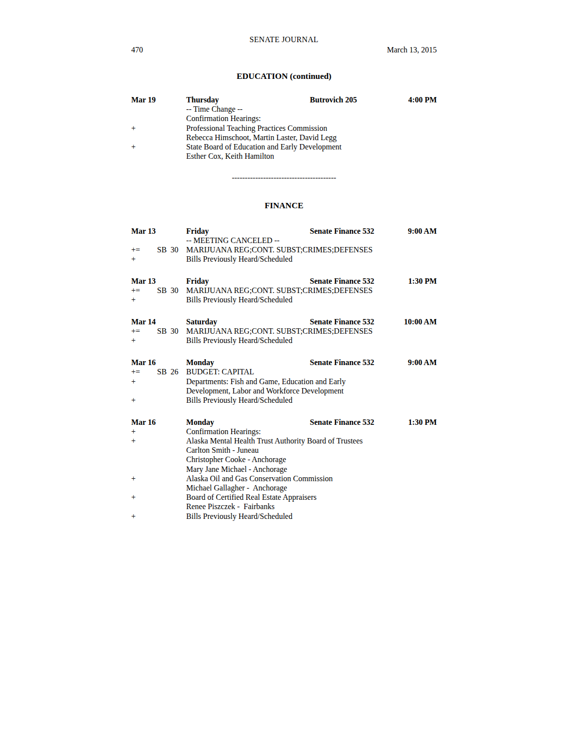SENATE JOURNAL
470 March 13, 2015
EDUCATION (continued)
| Mar 19 | | Thursday | Butrovich 205 | 4:00 PM |
| | | -- Time Change -- |
| | | Confirmation Hearings: |
| + | | Professional Teaching Practices Commission |
| | | Rebecca Himschoot, Martin Laster, David Legg |
| + | | State Board of Education and Early Development |
| | | Esther Cox, Keith Hamilton |
----------------------------------------
FINANCE
| Mar 13 | | Friday | Senate Finance 532 | 9:00 AM |
| | | -- MEETING CANCELED -- |
| += | SB 30 | MARIJUANA REG;CONT. SUBST;CRIMES;DEFENSES |
| + | | Bills Previously Heard/Scheduled |
| Mar 13 | | Friday | Senate Finance 532 | 1:30 PM |
| += | SB 30 | MARIJUANA REG;CONT. SUBST;CRIMES;DEFENSES |
| + | | Bills Previously Heard/Scheduled |
| Mar 14 | | Saturday | Senate Finance 532 | 10:00 AM |
| += | SB 30 | MARIJUANA REG;CONT. SUBST;CRIMES;DEFENSES |
| + | | Bills Previously Heard/Scheduled |
| Mar 16 | | Monday | Senate Finance 532 | 9:00 AM |
| += | SB 26 | BUDGET: CAPITAL |
| + | | Departments: Fish and Game, Education and Early |
| | | Development, Labor and Workforce Development |
| + | | Bills Previously Heard/Scheduled |
| Mar 16 | | Monday | Senate Finance 532 | 1:30 PM |
| + | | Confirmation Hearings: |
| + | | Alaska Mental Health Trust Authority Board of Trustees |
| | | Carlton Smith - Juneau |
| | | Christopher Cooke - Anchorage |
| | | Mary Jane Michael - Anchorage |
| + | | Alaska Oil and Gas Conservation Commission |
| | | Michael Gallagher - Anchorage |
| + | | Board of Certified Real Estate Appraisers |
| | | Renee Piszczek - Fairbanks |
| + | | Bills Previously Heard/Scheduled |